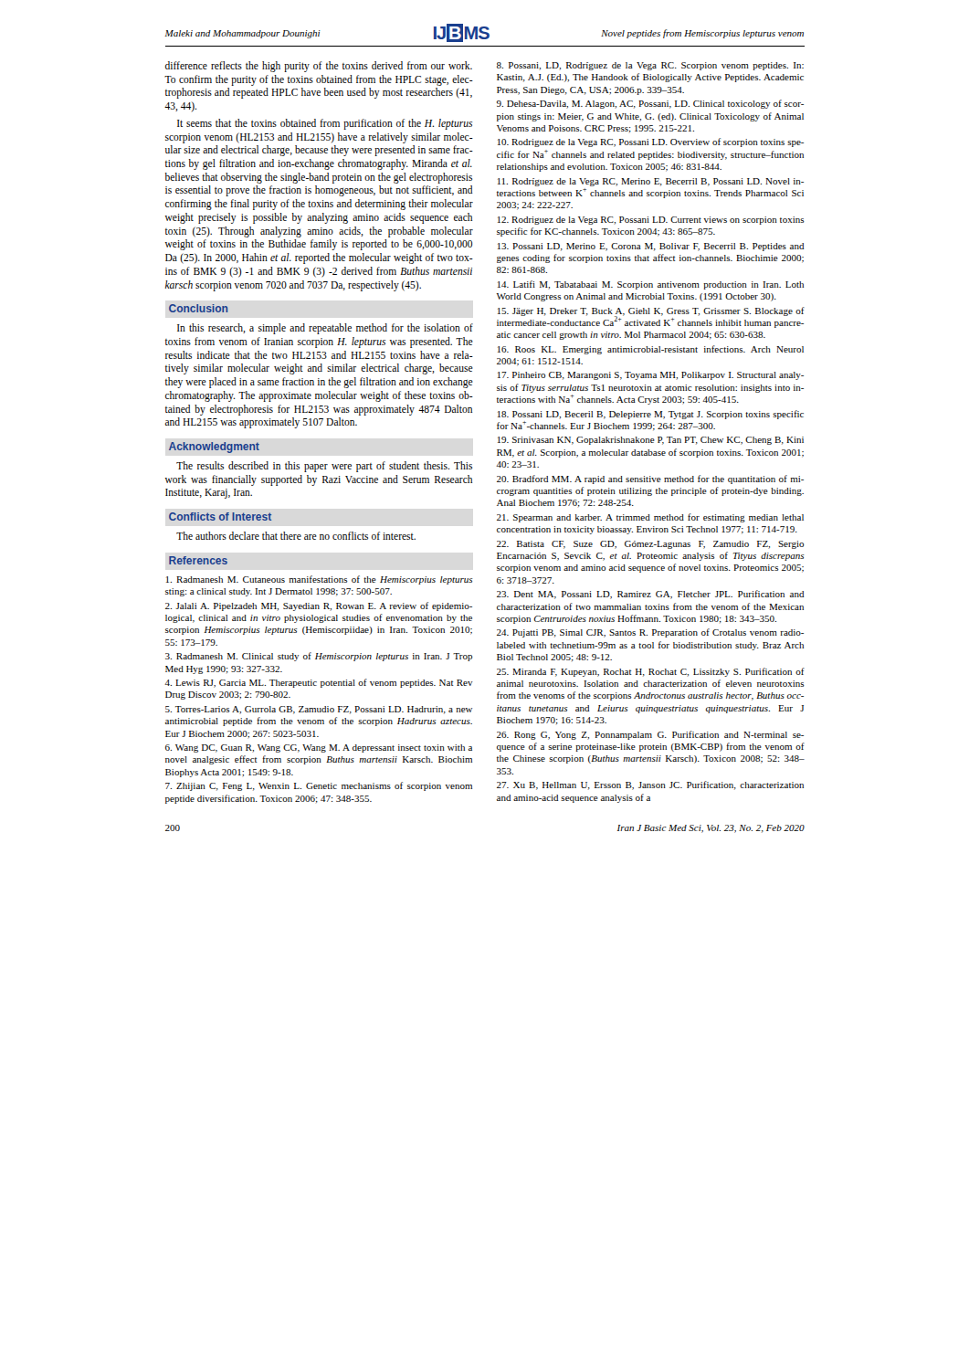Maleki and Mohammadpour Dounighi
IJ BMS
Novel peptides from Hemiscorpius lepturus venom
difference reflects the high purity of the toxins derived from our work. To confirm the purity of the toxins obtained from the HPLC stage, electrophoresis and repeated HPLC have been used by most researchers (41, 43, 44).
It seems that the toxins obtained from purification of the H. lepturus scorpion venom (HL2153 and HL2155) have a relatively similar molecular size and electrical charge, because they were presented in same fractions by gel filtration and ion-exchange chromatography. Miranda et al. believes that observing the single-band protein on the gel electrophoresis is essential to prove the fraction is homogeneous, but not sufficient, and confirming the final purity of the toxins and determining their molecular weight precisely is possible by analyzing amino acids sequence each toxin (25). Through analyzing amino acids, the probable molecular weight of toxins in the Buthidae family is reported to be 6,000-10,000 Da (25). In 2000, Hahin et al. reported the molecular weight of two toxins of BMK 9 (3) -1 and BMK 9 (3) -2 derived from Buthus martensii karsch scorpion venom 7020 and 7037 Da, respectively (45).
Conclusion
In this research, a simple and repeatable method for the isolation of toxins from venom of Iranian scorpion H. lepturus was presented. The results indicate that the two HL2153 and HL2155 toxins have a relatively similar molecular weight and similar electrical charge, because they were placed in a same fraction in the gel filtration and ion exchange chromatography. The approximate molecular weight of these toxins obtained by electrophoresis for HL2153 was approximately 4874 Dalton and HL2155 was approximately 5107 Dalton.
Acknowledgment
The results described in this paper were part of student thesis. This work was financially supported by Razi Vaccine and Serum Research Institute, Karaj, Iran.
Conflicts of Interest
The authors declare that there are no conflicts of interest.
References
1. Radmanesh M. Cutaneous manifestations of the Hemiscorpius lepturus sting: a clinical study. Int J Dermatol 1998; 37: 500-507.
2. Jalali A. Pipelzadeh MH, Sayedian R, Rowan E. A review of epidemiological, clinical and in vitro physiological studies of envenomation by the scorpion Hemiscorpius lepturus (Hemiscorpiidae) in Iran. Toxicon 2010; 55: 173–179.
3. Radmanesh M. Clinical study of Hemiscorpion lepturus in Iran. J Trop Med Hyg 1990; 93: 327-332.
4. Lewis RJ, Garcia ML. Therapeutic potential of venom peptides. Nat Rev Drug Discov 2003; 2: 790-802.
5. Torres-Larios A, Gurrola GB, Zamudio FZ, Possani LD. Hadrurin, a new antimicrobial peptide from the venom of the scorpion Hadrurus aztecus. Eur J Biochem 2000; 267: 5023-5031.
6. Wang DC, Guan R, Wang CG, Wang M. A depressant insect toxin with a novel analgesic effect from scorpion Buthus martensii Karsch. Biochim Biophys Acta 2001; 1549: 9-18.
7. Zhijian C, Feng L, Wenxin L. Genetic mechanisms of scorpion venom peptide diversification. Toxicon 2006; 47: 348-355.
8. Possani, LD, Rodríguez de la Vega RC. Scorpion venom peptides. In: Kastin, A.J. (Ed.), The Handook of Biologically Active Peptides. Academic Press, San Diego, CA, USA; 2006.p. 339–354.
9. Dehesa-Davila, M. Alagon, AC, Possani, LD. Clinical toxicology of scorpion stings in: Meier, G and White, G. (ed). Clinical Toxicology of Animal Venoms and Poisons. CRC Press; 1995. 215-221.
10. Rodriguez de la Vega RC, Possani LD. Overview of scorpion toxins specific for Na+ channels and related peptides: biodiversity, structure–function relationships and evolution. Toxicon 2005; 46: 831-844.
11. Rodríguez de la Vega RC, Merino E, Becerril B, Possani LD. Novel interactions between K+ channels and scorpion toxins. Trends Pharmacol Sci 2003; 24: 222-227.
12. Rodriguez de la Vega RC, Possani LD. Current views on scorpion toxins specific for KC-channels. Toxicon 2004; 43: 865–875.
13. Possani LD, Merino E, Corona M, Bolivar F, Becerril B. Peptides and genes coding for scorpion toxins that affect ion-channels. Biochimie 2000; 82: 861-868.
14. Latifi M, Tabatabaai M. Scorpion antivenom production in Iran. Loth World Congress on Animal and Microbial Toxins. (1991 October 30).
15. Jäger H, Dreker T, Buck A, Giehl K, Gress T, Grissmer S. Blockage of intermediate-conductance Ca2+ activated K+ channels inhibit human pancreatic cancer cell growth in vitro. Mol Pharmacol 2004; 65: 630-638.
16. Roos KL. Emerging antimicrobial-resistant infections. Arch Neurol 2004; 61: 1512-1514.
17. Pinheiro CB, Marangoni S, Toyama MH, Polikarpov I. Structural analysis of Tityus serrulatus Ts1 neurotoxin at atomic resolution: insights into interactions with Na+ channels. Acta Cryst 2003; 59: 405-415.
18. Possani LD, Beceril B, Delepierre M, Tytgat J. Scorpion toxins specific for Na+-channels. Eur J Biochem 1999; 264: 287–300.
19. Srinivasan KN, Gopalakrishnakone P, Tan PT, Chew KC, Cheng B, Kini RM, et al. Scorpion, a molecular database of scorpion toxins. Toxicon 2001; 40: 23–31.
20. Bradford MM. A rapid and sensitive method for the quantitation of microgram quantities of protein utilizing the principle of protein-dye binding. Anal Biochem 1976; 72: 248-254.
21. Spearman and karber. A trimmed method for estimating median lethal concentration in toxicity bioassay. Environ Sci Technol 1977; 11: 714-719.
22. Batista CF, Suze GD, Gómez-Lagunas F, Zamudio FZ, Sergio Encarnación S, Sevcik C, et al. Proteomic analysis of Tityus discrepans scorpion venom and amino acid sequence of novel toxins. Proteomics 2005; 6: 3718–3727.
23. Dent MA, Possani LD, Ramirez GA, Fletcher JPL. Purification and characterization of two mammalian toxins from the venom of the Mexican scorpion Centruroides noxius Hoffmann. Toxicon 1980; 18: 343–350.
24. Pujatti PB, Simal CJR, Santos R. Preparation of Crotalus venom radiolabeled with technetium-99m as a tool for biodistribution study. Braz Arch Biol Technol 2005; 48: 9-12.
25. Miranda F, Kupeyan, Rochat H, Rochat C, Lissitzky S. Purification of animal neurotoxins. Isolation and characterization of eleven neurotoxins from the venoms of the scorpions Androctonus australis hector, Buthus occitanus tunetanus and Leiurus quinquestriatus quinquestriatus. Eur J Biochem 1970; 16: 514-23.
26. Rong G, Yong Z, Ponnampalam G. Purification and N-terminal sequence of a serine proteinase-like protein (BMK-CBP) from the venom of the Chinese scorpion (Buthus martensii Karsch). Toxicon 2008; 52: 348–353.
27. Xu B, Hellman U, Ersson B, Janson JC. Purification, characterization and amino-acid sequence analysis of a
200
Iran J Basic Med Sci, Vol. 23, No. 2, Feb 2020